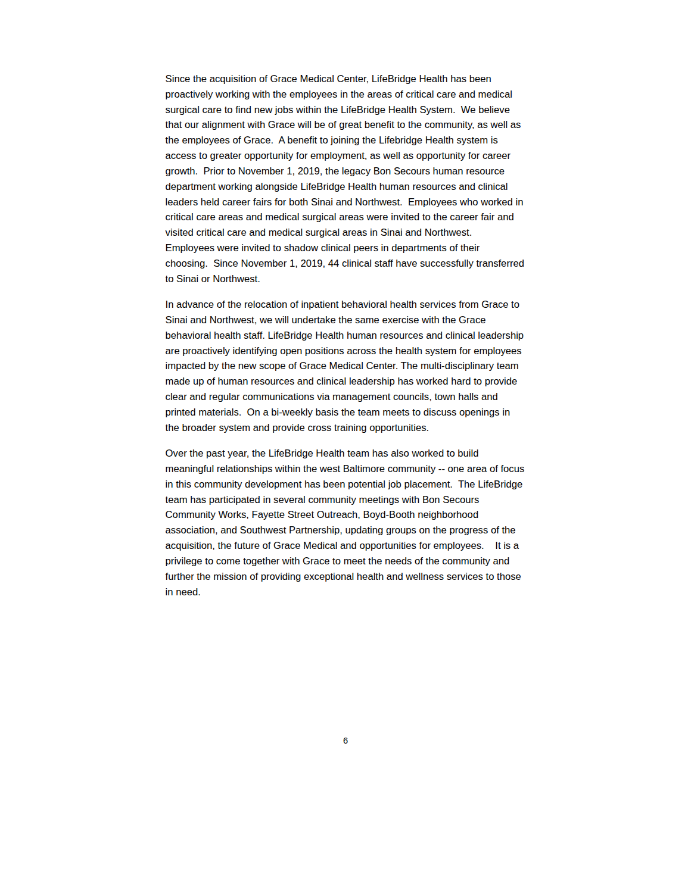Since the acquisition of Grace Medical Center, LifeBridge Health has been proactively working with the employees in the areas of critical care and medical surgical care to find new jobs within the LifeBridge Health System. We believe that our alignment with Grace will be of great benefit to the community, as well as the employees of Grace. A benefit to joining the Lifebridge Health system is access to greater opportunity for employment, as well as opportunity for career growth. Prior to November 1, 2019, the legacy Bon Secours human resource department working alongside LifeBridge Health human resources and clinical leaders held career fairs for both Sinai and Northwest. Employees who worked in critical care areas and medical surgical areas were invited to the career fair and visited critical care and medical surgical areas in Sinai and Northwest. Employees were invited to shadow clinical peers in departments of their choosing. Since November 1, 2019, 44 clinical staff have successfully transferred to Sinai or Northwest.
In advance of the relocation of inpatient behavioral health services from Grace to Sinai and Northwest, we will undertake the same exercise with the Grace behavioral health staff. LifeBridge Health human resources and clinical leadership are proactively identifying open positions across the health system for employees impacted by the new scope of Grace Medical Center. The multi-disciplinary team made up of human resources and clinical leadership has worked hard to provide clear and regular communications via management councils, town halls and printed materials. On a bi-weekly basis the team meets to discuss openings in the broader system and provide cross training opportunities.
Over the past year, the LifeBridge Health team has also worked to build meaningful relationships within the west Baltimore community -- one area of focus in this community development has been potential job placement. The LifeBridge team has participated in several community meetings with Bon Secours Community Works, Fayette Street Outreach, Boyd-Booth neighborhood association, and Southwest Partnership, updating groups on the progress of the acquisition, the future of Grace Medical and opportunities for employees. It is a privilege to come together with Grace to meet the needs of the community and further the mission of providing exceptional health and wellness services to those in need.
6